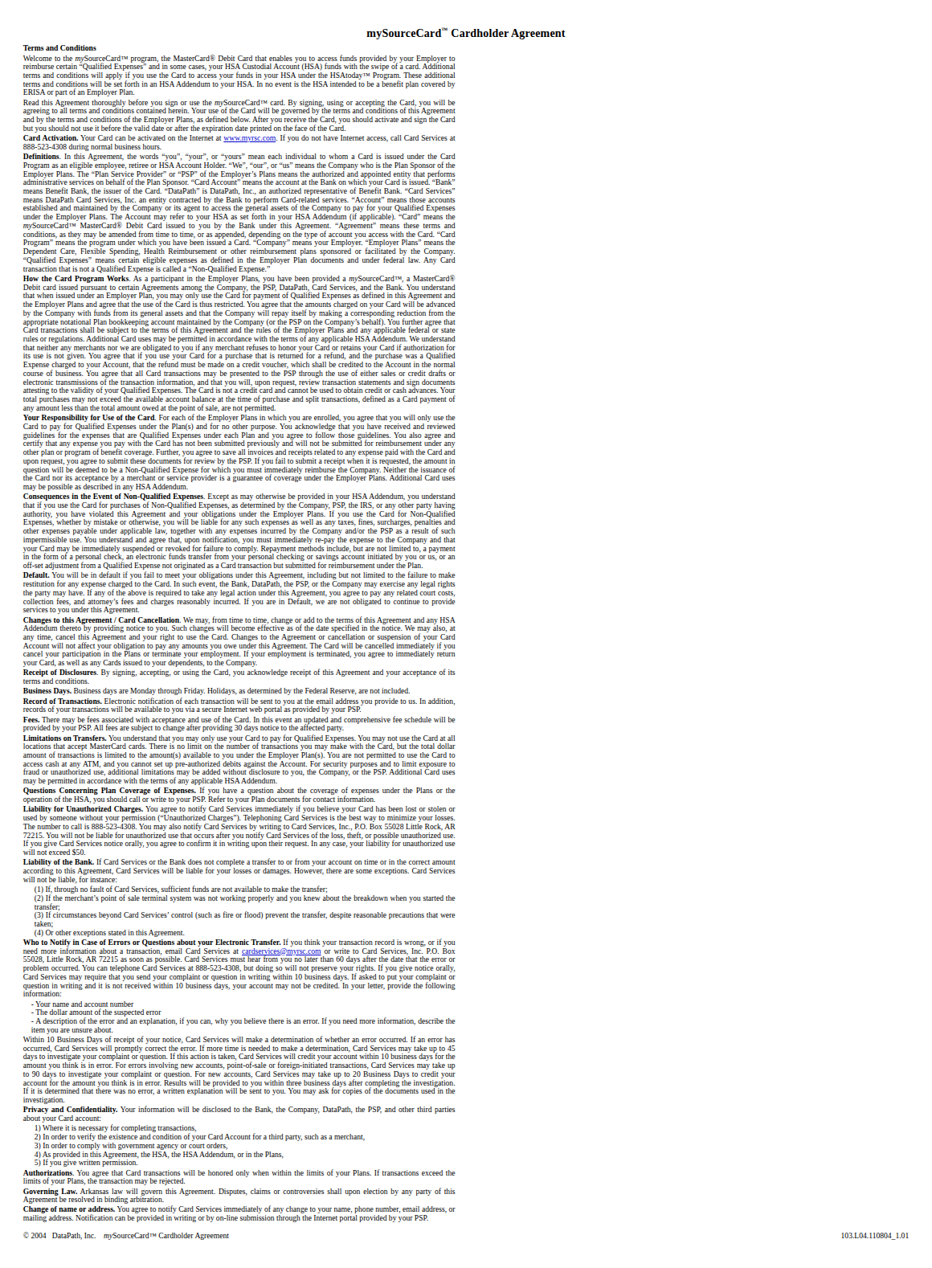mySourceCard™ Cardholder Agreement
Terms and Conditions
Welcome to the my SourceCard™ program, the MasterCard® Debit Card that enables you to access funds provided by your Employer to reimburse certain “Qualified Expenses” and in some cases, your HSA Custodial Account (HSA) funds with the swipe of a card. Additional terms and conditions will apply if you use the Card to access your funds in your HSA under the HSAtoday™ Program. These additional terms and conditions will be set forth in an HSA Addendum to your HSA. In no event is the HSA intended to be a benefit plan covered by ERISA or part of an Employer Plan.
Read this Agreement thoroughly before you sign or use the my SourceCard™ card. By signing, using or accepting the Card, you will be agreeing to all terms and conditions contained herein. Your use of the Card will be governed by the terms and conditions of this Agreement and by the terms and conditions of the Employer Plans, as defined below. After you receive the Card, you should activate and sign the Card but you should not use it before the valid date or after the expiration date printed on the face of the Card.
Card Activation. Your Card can be activated on the Internet at www.myrsc.com. If you do not have Internet access, call Card Services at 888-523-4308 during normal business hours.
Definitions. In this Agreement, the words “you”, “your”, or “yours” mean each individual to whom a Card is issued under the Card Program as an eligible employee, retiree or HSA Account Holder. “We”, “our”, or “us” means the Company who is the Plan Sponsor of the Employer Plans. The “Plan Service Provider” or “PSP” of the Employer’s Plans means the authorized and appointed entity that performs administrative services on behalf of the Plan Sponsor. “Card Account” means the account at the Bank on which your Card is issued. “Bank” means Benefit Bank, the issuer of the Card. “DataPath” is DataPath, Inc., an authorized representative of Benefit Bank. “Card Services” means DataPath Card Services, Inc. an entity contracted by the Bank to perform Card-related services. “Account” means those accounts established and maintained by the Company or its agent to access the general assets of the Company to pay for your Qualified Expenses under the Employer Plans. The Account may refer to your HSA as set forth in your HSA Addendum (if applicable). “Card” means the my SourceCard™ MasterCard® Debit Card issued to you by the Bank under this Agreement. “Agreement” means these terms and conditions, as they may be amended from time to time, or as appended, depending on the type of account you access with the Card. “Card Program” means the program under which you have been issued a Card. “Company” means your Employer. “Employer Plans” means the Dependent Care, Flexible Spending, Health Reimbursement or other reimbursement plans sponsored or facilitated by the Company. “Qualified Expenses” means certain eligible expenses as defined in the Employer Plan documents and under federal law. Any Card transaction that is not a Qualified Expense is called a “Non-Qualified Expense.”
How the Card Program Works. As a participant in the Employer Plans, you have been provided a my SourceCard™, a MasterCard® Debit card issued pursuant to certain Agreements among the Company, the PSP, DataPath, Card Services, and the Bank. You understand that when issued under an Employer Plan, you may only use the Card for payment of Qualified Expenses as defined in this Agreement and the Employer Plans and agree that the use of the Card is thus restricted. You agree that the amounts charged on your Card will be advanced by the Company with funds from its general assets and that the Company will repay itself by making a corresponding reduction from the appropriate notational Plan bookkeeping account maintained by the Company (or the PSP on the Company’s behalf). You further agree that Card transactions shall be subject to the terms of this Agreement and the rules of the Employer Plans and any applicable federal or state rules or regulations. Additional Card uses may be permitted in accordance with the terms of any applicable HSA Addendum. We understand that neither any merchants nor we are obligated to you if any merchant refuses to honor your Card or retains your Card if authorization for its use is not given. You agree that if you use your Card for a purchase that is returned for a refund, and the purchase was a Qualified Expense charged to your Account, that the refund must be made on a credit voucher, which shall be credited to the Account in the normal course of business. You agree that all Card transactions may be presented to the PSP through the use of either sales or credit drafts or electronic transmissions of the transaction information, and that you will, upon request, review transaction statements and sign documents attesting to the validity of your Qualified Expenses. The Card is not a credit card and cannot be used to obtain credit or cash advances. Your total purchases may not exceed the available account balance at the time of purchase and split transactions, defined as a Card payment of any amount less than the total amount owed at the point of sale, are not permitted.
Your Responsibility for Use of the Card. For each of the Employer Plans in which you are enrolled, you agree that you will only use the Card to pay for Qualified Expenses under the Plan(s) and for no other purpose. You acknowledge that you have received and reviewed guidelines for the expenses that are Qualified Expenses under each Plan and you agree to follow those guidelines. You also agree and certify that any expense you pay with the Card has not been submitted previously and will not be submitted for reimbursement under any other plan or program of benefit coverage. Further, you agree to save all invoices and receipts related to any expense paid with the Card and upon request, you agree to submit these documents for review by the PSP. If you fail to submit a receipt when it is requested, the amount in question will be deemed to be a Non-Qualified Expense for which you must immediately reimburse the Company. Neither the issuance of the Card nor its acceptance by a merchant or service provider is a guarantee of coverage under the Employer Plans. Additional Card uses may be possible as described in any HSA Addendum.
Consequences in the Event of Non-Qualified Expenses. Except as may otherwise be provided in your HSA Addendum, you understand that if you use the Card for purchases of Non-Qualified Expenses, as determined by the Company, PSP, the IRS, or any other party having authority, you have violated this Agreement and your obligations under the Employer Plans. If you use the Card for Non-Qualified Expenses, whether by mistake or otherwise, you will be liable for any such expenses as well as any taxes, fines, surcharges, penalties and other expenses payable under applicable law, together with any expenses incurred by the Company and/or the PSP as a result of such impermissible use. You understand and agree that, upon notification, you must immediately re-pay the expense to the Company and that your Card may be immediately suspended or revoked for failure to comply. Repayment methods include, but are not limited to, a payment in the form of a personal check, an electronic funds transfer from your personal checking or savings account initiated by you or us, or an off-set adjustment from a Qualified Expense not originated as a Card transaction but submitted for reimbursement under the Plan.
Default. You will be in default if you fail to meet your obligations under this Agreement, including but not limited to the failure to make restitution for any expense charged to the Card. In such event, the Bank, DataPath, the PSP, or the Company may exercise any legal rights the party may have. If any of the above is required to take any legal action under this Agreement, you agree to pay any related court costs, collection fees, and attorney’s fees and charges reasonably incurred. If you are in Default, we are not obligated to continue to provide services to you under this Agreement.
Changes to this Agreement / Card Cancellation. We may, from time to time, change or add to the terms of this Agreement and any HSA Addendum thereto by providing notice to you. Such changes will become effective as of the date specified in the notice. We may also, at any time, cancel this Agreement and your right to use the Card. Changes to the Agreement or cancellation or suspension of your Card Account will not affect your obligation to pay any amounts you owe under this Agreement. The Card will be cancelled immediately if you cancel your participation in the Plans or terminate your employment. If your employment is terminated, you agree to immediately return your Card, as well as any Cards issued to your dependents, to the Company.
Receipt of Disclosures. By signing, accepting, or using the Card, you acknowledge receipt of this Agreement and your acceptance of its terms and conditions.
Business Days. Business days are Monday through Friday. Holidays, as determined by the Federal Reserve, are not included.
Record of Transactions. Electronic notification of each transaction will be sent to you at the email address you provide to us. In addition, records of your transactions will be available to you via a secure Internet web portal as provided by your PSP.
Fees. There may be fees associated with acceptance and use of the Card. In this event an updated and comprehensive fee schedule will be provided by your PSP. All fees are subject to change after providing 30 days notice to the affected party.
Limitations on Transfers. You understand that you may only use your Card to pay for Qualified Expenses. You may not use the Card at all locations that accept MasterCard cards. There is no limit on the number of transactions you may make with the Card, but the total dollar amount of transactions is limited to the amount(s) available to you under the Employer Plan(s). You are not permitted to use the Card to access cash at any ATM, and you cannot set up pre-authorized debits against the Account. For security purposes and to limit exposure to fraud or unauthorized use, additional limitations may be added without disclosure to you, the Company, or the PSP. Additional Card uses may be permitted in accordance with the terms of any applicable HSA Addendum.
Questions Concerning Plan Coverage of Expenses. If you have a question about the coverage of expenses under the Plans or the operation of the HSA, you should call or write to your PSP. Refer to your Plan documents for contact information.
Liability for Unauthorized Charges. You agree to notify Card Services immediately if you believe your Card has been lost or stolen or used by someone without your permission (“Unauthorized Charges”). Telephoning Card Services is the best way to minimize your losses. The number to call is 888-523-4308. You may also notify Card Services by writing to Card Services, Inc., P.O. Box 55028 Little Rock, AR 72215. You will not be liable for unauthorized use that occurs after you notify Card Services of the loss, theft, or possible unauthorized use. If you give Card Services notice orally, you agree to confirm it in writing upon their request. In any case, your liability for unauthorized use will not exceed $50.
Liability of the Bank. If Card Services or the Bank does not complete a transfer to or from your account on time or in the correct amount according to this Agreement, Card Services will be liable for your losses or damages. However, there are some exceptions. Card Services will not be liable, for instance:
(1) If, through no fault of Card Services, sufficient funds are not available to make the transfer;
(2) If the merchant’s point of sale terminal system was not working properly and you knew about the breakdown when you started the transfer;
(3) If circumstances beyond Card Services’ control (such as fire or flood) prevent the transfer, despite reasonable precautions that were taken;
(4) Or other exceptions stated in this Agreement.
Who to Notify i n Case of Errors or Questions about your Electronic Transfer. If you think your transaction record is wrong, or if you need more information about a transaction, email Card Services at cardservices@myrsc.com or write to Card Services, Inc. P.O. Box 55028, Little Rock, AR 72215 as soon as possible. Card Services must hear from you no later than 60 days after the date that the error or problem occurred. You can telephone Card Services at 888-523-4308, but doing so will not preserve your rights. If you give notice orally, Card Services may require that you send your complaint or question in writing within 10 business days. If asked to put your complaint or question in writing and it is not received within 10 business days, your account may not be credited. In your letter, provide the following information:
Your name and account number
The dollar amount of the suspected error
A description of the error and an explanation, if you can, why you believe there is an error. If you need more information, describe the item you are unsure about.
Within 10 Business Days of receipt of your notice, Card Services will make a determination of whether an error occurred. If an error has occurred, Card Services will promptly correct the error. If more time is needed to make a determination, Card Services may take up to 45 days to investigate your complaint or question. If this action is taken, Card Services will credit your account within 10 business days for the amount you think is in error. For errors involving new accounts, point-of-sale or foreign-initiated transactions, Card Services may take up to 90 days to investigate your complaint or question. For new accounts, Card Services may take up to 20 Business Days to credit your account for the amount you think is in error. Results will be provided to you within three business days after completing the investigation. If it is determined that there was no error, a written explanation will be sent to you. You may ask for copies of the documents used in the investigation.
Privacy and Confidentiality. Your information will be disclosed to the Bank, the Company, DataPath, the PSP, and other third parties about your Card account:
1) Where it is necessary for completing transactions,
2) In order to verify the existence and condition of your Card Account for a third party, such as a merchant,
3) In order to comply with government agency or court orders,
4) As provided in this Agreement, the HSA, the HSA Addendum, or in the Plans,
5) If you give written permission.
Authorizations. You agree that Card transactions will be honored only when within the limits of your Plans. If transactions exceed the limits of your Plans, the transaction may be rejected.
Governing Law. Arkansas law will govern this Agreement. Disputes, claims or controversies shall upon election by any party of this Agreement be resolved in binding arbitration.
Change of name or address. You agree to notify Card Services immediately of any change to your name, phone number, email address, or mailing address. Notification can be provided in writing or by on-line submission through the Internet portal provided by your PSP.
© 2004 DataPath, Inc. my SourceCard™ Cardholder Agreement
103.L04.110804_1.01